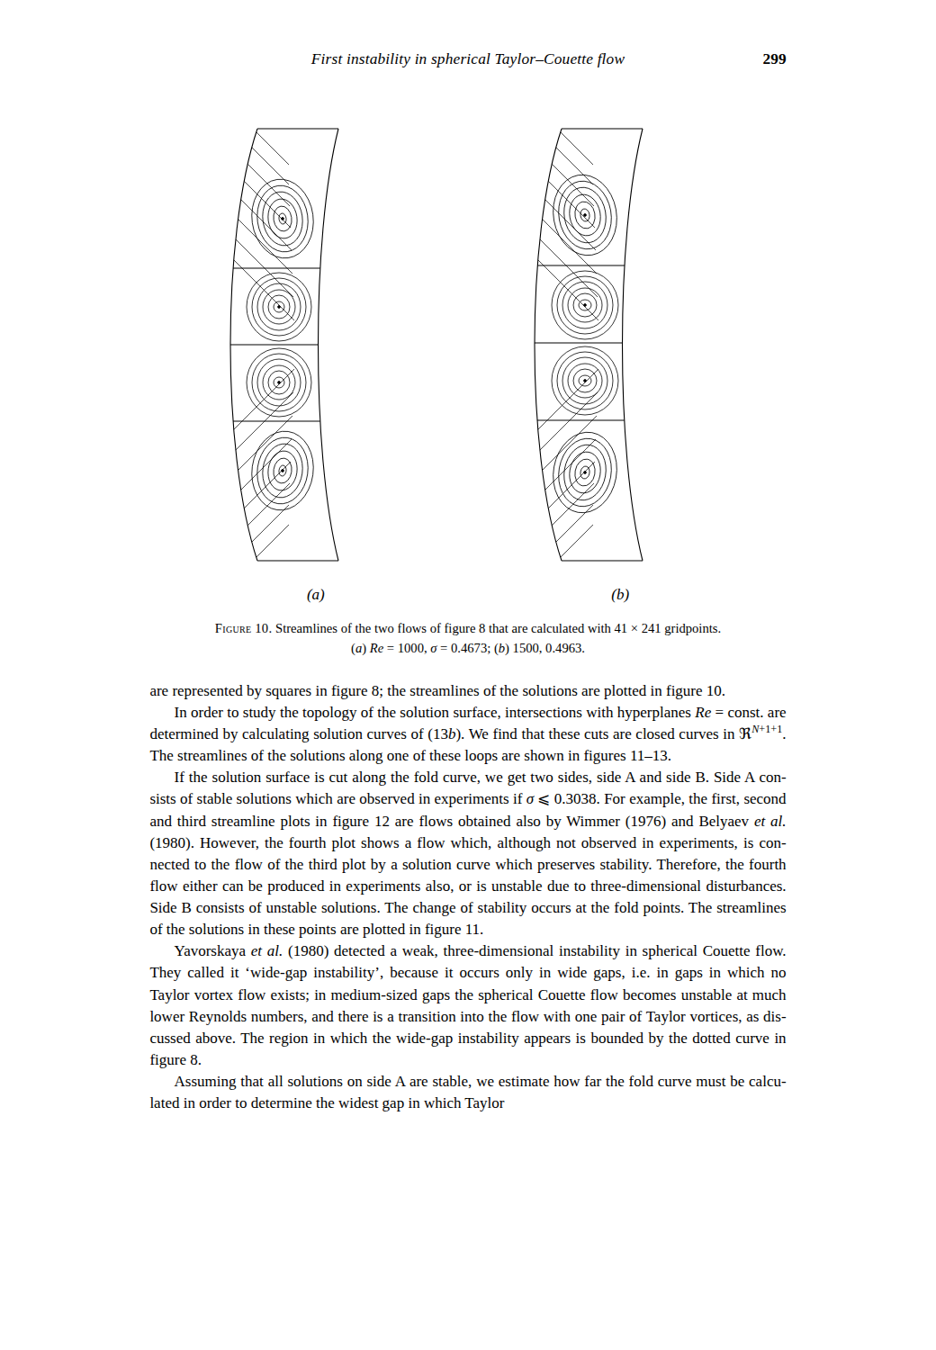First instability in spherical Taylor–Couette flow 299
(a)
(b)
Figure 10. Streamlines of the two flows of figure 8 that are calculated with 41 × 241 gridpoints. (a) Re = 1000, σ = 0.4673; (b) 1500, 0.4963.
are represented by squares in figure 8; the streamlines of the solutions are plotted in figure 10.
In order to study the topology of the solution surface, intersections with hyperplanes Re = const. are determined by calculating solution curves of (13b). We find that these cuts are closed curves in ℜN+1+1. The streamlines of the solutions along one of these loops are shown in figures 11–13.
If the solution surface is cut along the fold curve, we get two sides, side A and side B. Side A consists of stable solutions which are observed in experiments if σ ⩽ 0.3038. For example, the first, second and third streamline plots in figure 12 are flows obtained also by Wimmer (1976) and Belyaev et al. (1980). However, the fourth plot shows a flow which, although not observed in experiments, is connected to the flow of the third plot by a solution curve which preserves stability. Therefore, the fourth flow either can be produced in experiments also, or is unstable due to three-dimensional disturbances. Side B consists of unstable solutions. The change of stability occurs at the fold points. The streamlines of the solutions in these points are plotted in figure 11.
Yavorskaya et al. (1980) detected a weak, three-dimensional instability in spherical Couette flow. They called it ‘wide-gap instability’, because it occurs only in wide gaps, i.e. in gaps in which no Taylor vortex flow exists; in medium-sized gaps the spherical Couette flow becomes unstable at much lower Reynolds numbers, and there is a transition into the flow with one pair of Taylor vortices, as discussed above. The region in which the wide-gap instability appears is bounded by the dotted curve in figure 8.
Assuming that all solutions on side A are stable, we estimate how far the fold curve must be calculated in order to determine the widest gap in which Taylor